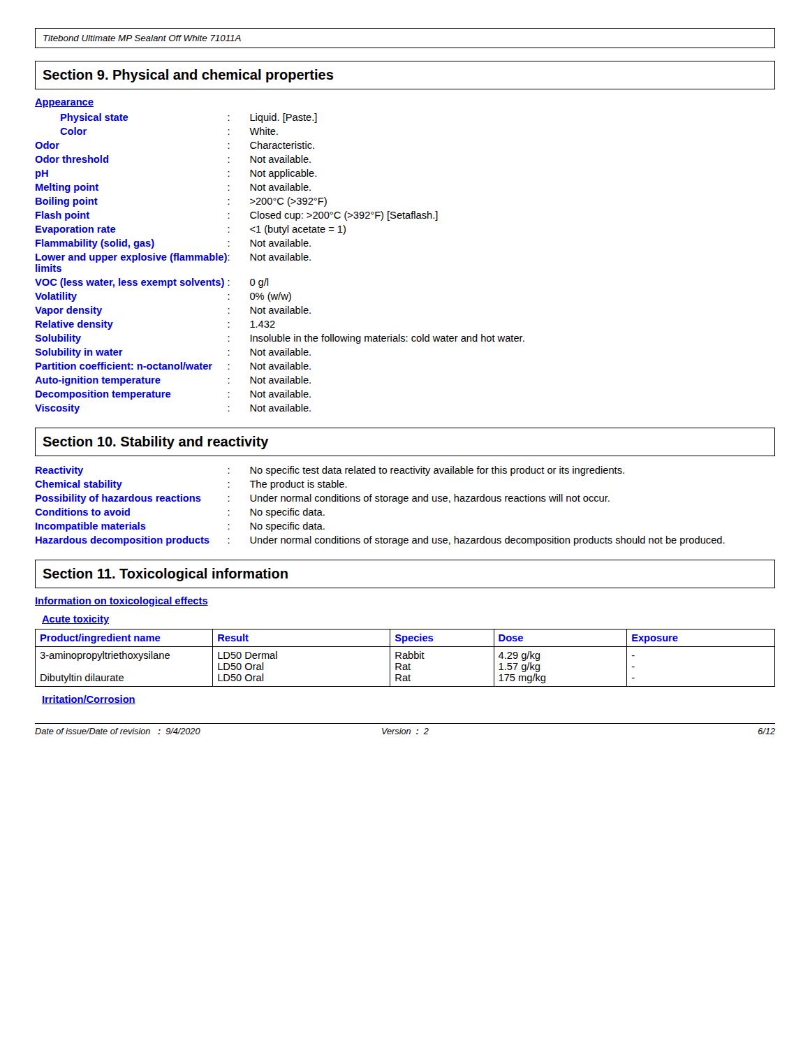Titebond Ultimate MP Sealant Off White 71011A
Section 9. Physical and chemical properties
Appearance
| Physical state | : | Liquid. [Paste.] |
| Color | : | White. |
| Odor | : | Characteristic. |
| Odor threshold | : | Not available. |
| pH | : | Not applicable. |
| Melting point | : | Not available. |
| Boiling point | : | >200°C (>392°F) |
| Flash point | : | Closed cup: >200°C (>392°F) [Setaflash.] |
| Evaporation rate | : | <1 (butyl acetate = 1) |
| Flammability (solid, gas) | : | Not available. |
| Lower and upper explosive (flammable) limits | : | Not available. |
| VOC (less water, less exempt solvents) | : | 0 g/l |
| Volatility | : | 0% (w/w) |
| Vapor density | : | Not available. |
| Relative density | : | 1.432 |
| Solubility | : | Insoluble in the following materials: cold water and hot water. |
| Solubility in water | : | Not available. |
| Partition coefficient: n-octanol/water | : | Not available. |
| Auto-ignition temperature | : | Not available. |
| Decomposition temperature | : | Not available. |
| Viscosity | : | Not available. |
Section 10. Stability and reactivity
| Reactivity | : | No specific test data related to reactivity available for this product or its ingredients. |
| Chemical stability | : | The product is stable. |
| Possibility of hazardous reactions | : | Under normal conditions of storage and use, hazardous reactions will not occur. |
| Conditions to avoid | : | No specific data. |
| Incompatible materials | : | No specific data. |
| Hazardous decomposition products | : | Under normal conditions of storage and use, hazardous decomposition products should not be produced. |
Section 11. Toxicological information
Information on toxicological effects
Acute toxicity
| Product/ingredient name | Result | Species | Dose | Exposure |
| --- | --- | --- | --- | --- |
| 3-aminopropyltriethoxysilane Dibutyltin dilaurate | LD50 Dermal LD50 Oral LD50 Oral | Rabbit Rat Rat | 4.29 g/kg 1.57 g/kg 175 mg/kg | - - - |
Irritation/Corrosion
Date of issue/Date of revision : 9/4/2020
Version : 2
6/12